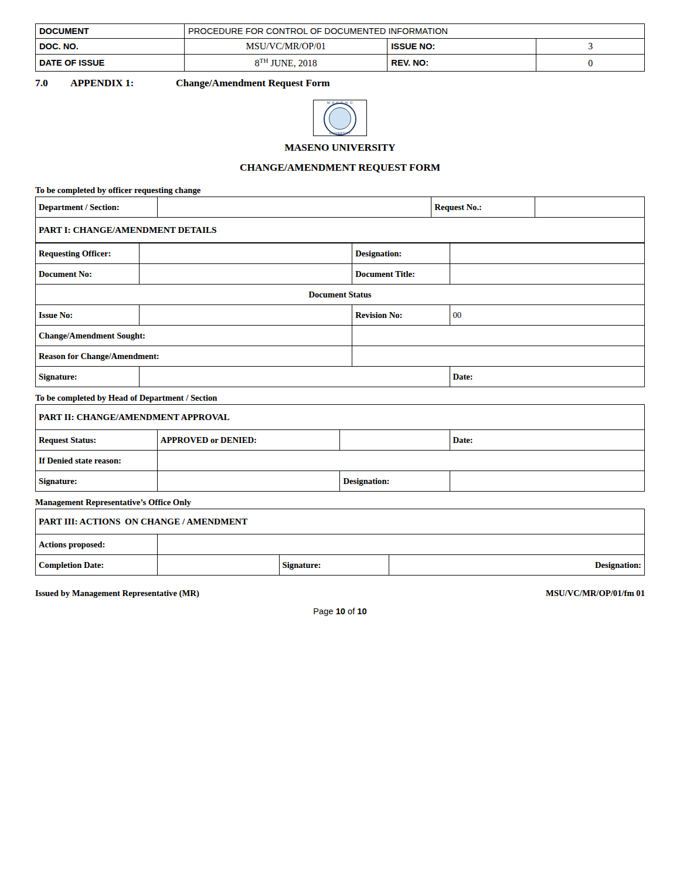| DOCUMENT | PROCEDURE FOR CONTROL OF DOCUMENTED INFORMATION |
| DOC. NO. | MSU/VC/MR/OP/01 | ISSUE NO: | 3 |
| DATE OF ISSUE | 8 TH JUNE, 2018 | REV. NO: | 0 |
7.0 APPENDIX 1: Change/Amendment Request Form
M A S E N O
UNIVERSITY
MASENO UNIVERSITY
CHANGE/AMENDMENT REQUEST FORM
To be completed by officer requesting change
| Department / Section: | | Request No.: | |
| PART I: CHANGE/AMENDMENT DETAILS |
| Requesting Officer: | | Designation: | |
| Document No: | | Document Title: | |
| Document Status |
| Issue No: | | Revision No: | 00 |
| Change/Amendment Sought: | |
| Reason for Change/Amendment: | |
| Signature: | | Date: |
To be completed by Head of Department / Section
| PART II: CHANGE/AMENDMENT APPROVAL |
| Request Status: | APPROVED or DENIED: | | Date: |
| If Denied state reason: | |
| Signature: | | Designation: | |
Management Representative’s Office Only
| PART III: ACTIONS ON CHANGE / AMENDMENT |
| Actions proposed: | |
| Completion Date: | | Signature: | Designation: |
Issued by Management Representative (MR) MSU/VC/MR/OP/01/fm 01
Page 10 of 10